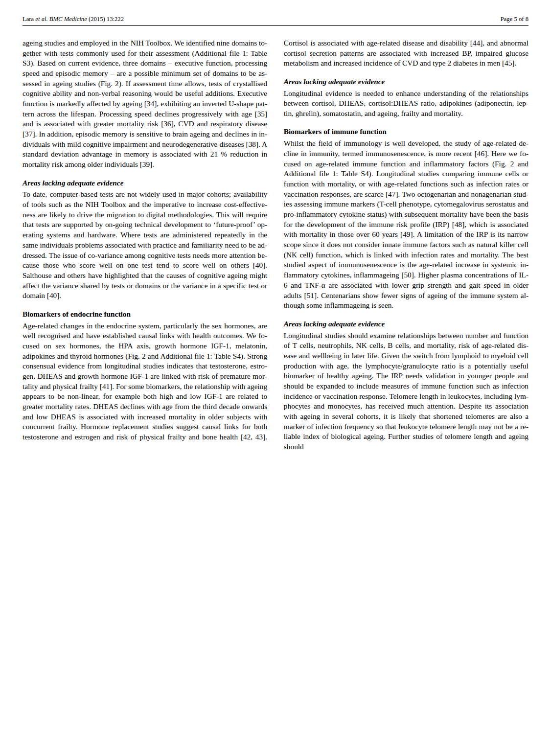Lara et al. BMC Medicine (2015) 13:222 Page 5 of 8
ageing studies and employed in the NIH Toolbox. We identified nine domains together with tests commonly used for their assessment (Additional file 1: Table S3). Based on current evidence, three domains – executive function, processing speed and episodic memory – are a possible minimum set of domains to be assessed in ageing studies (Fig. 2). If assessment time allows, tests of crystallised cognitive ability and non-verbal reasoning would be useful additions. Executive function is markedly affected by ageing [34], exhibiting an inverted U-shape pattern across the lifespan. Processing speed declines progressively with age [35] and is associated with greater mortality risk [36], CVD and respiratory disease [37]. In addition, episodic memory is sensitive to brain ageing and declines in individuals with mild cognitive impairment and neurodegenerative diseases [38]. A standard deviation advantage in memory is associated with 21 % reduction in mortality risk among older individuals [39].
Areas lacking adequate evidence
To date, computer-based tests are not widely used in major cohorts; availability of tools such as the NIH Toolbox and the imperative to increase cost-effectiveness are likely to drive the migration to digital methodologies. This will require that tests are supported by on-going technical development to ‘future-proof’ operating systems and hardware. Where tests are administered repeatedly in the same individuals problems associated with practice and familiarity need to be addressed. The issue of co-variance among cognitive tests needs more attention because those who score well on one test tend to score well on others [40]. Salthouse and others have highlighted that the causes of cognitive ageing might affect the variance shared by tests or domains or the variance in a specific test or domain [40].
Biomarkers of endocrine function
Age-related changes in the endocrine system, particularly the sex hormones, are well recognised and have established causal links with health outcomes. We focused on sex hormones, the HPA axis, growth hormone IGF-1, melatonin, adipokines and thyroid hormones (Fig. 2 and Additional file 1: Table S4). Strong consensual evidence from longitudinal studies indicates that testosterone, estrogen, DHEAS and growth hormone IGF-1 are linked with risk of premature mortality and physical frailty [41]. For some biomarkers, the relationship with ageing appears to be non-linear, for example both high and low IGF-1 are related to greater mortality rates. DHEAS declines with age from the third decade onwards and low DHEAS is associated with increased mortality in older subjects with concurrent frailty. Hormone replacement studies suggest causal links for both testosterone and estrogen and risk of physical frailty and bone health [42, 43]. Cortisol is associated with age-related disease and disability [44], and abnormal cortisol secretion patterns are associated with increased BP, impaired glucose metabolism and increased incidence of CVD and type 2 diabetes in men [45].
Areas lacking adequate evidence
Longitudinal evidence is needed to enhance understanding of the relationships between cortisol, DHEAS, cortisol:DHEAS ratio, adipokines (adiponectin, leptin, ghrelin), somatostatin, and ageing, frailty and mortality.
Biomarkers of immune function
Whilst the field of immunology is well developed, the study of age-related decline in immunity, termed immunosenescence, is more recent [46]. Here we focused on age-related immune function and inflammatory factors (Fig. 2 and Additional file 1: Table S4). Longitudinal studies comparing immune cells or function with mortality, or with age-related functions such as infection rates or vaccination responses, are scarce [47]. Two octogenarian and nonagenarian studies assessing immune markers (T-cell phenotype, cytomegalovirus serostatus and pro-inflammatory cytokine status) with subsequent mortality have been the basis for the development of the immune risk profile (IRP) [48], which is associated with mortality in those over 60 years [49]. A limitation of the IRP is its narrow scope since it does not consider innate immune factors such as natural killer cell (NK cell) function, which is linked with infection rates and mortality. The best studied aspect of immunosenescence is the age-related increase in systemic inflammatory cytokines, inflammageing [50]. Higher plasma concentrations of IL-6 and TNF-α are associated with lower grip strength and gait speed in older adults [51]. Centenarians show fewer signs of ageing of the immune system although some inflammageing is seen.
Areas lacking adequate evidence
Longitudinal studies should examine relationships between number and function of T cells, neutrophils, NK cells, B cells, and mortality, risk of age-related disease and wellbeing in later life. Given the switch from lymphoid to myeloid cell production with age, the lymphocyte/granulocyte ratio is a potentially useful biomarker of healthy ageing. The IRP needs validation in younger people and should be expanded to include measures of immune function such as infection incidence or vaccination response. Telomere length in leukocytes, including lymphocytes and monocytes, has received much attention. Despite its association with ageing in several cohorts, it is likely that shortened telomeres are also a marker of infection frequency so that leukocyte telomere length may not be a reliable index of biological ageing. Further studies of telomere length and ageing should